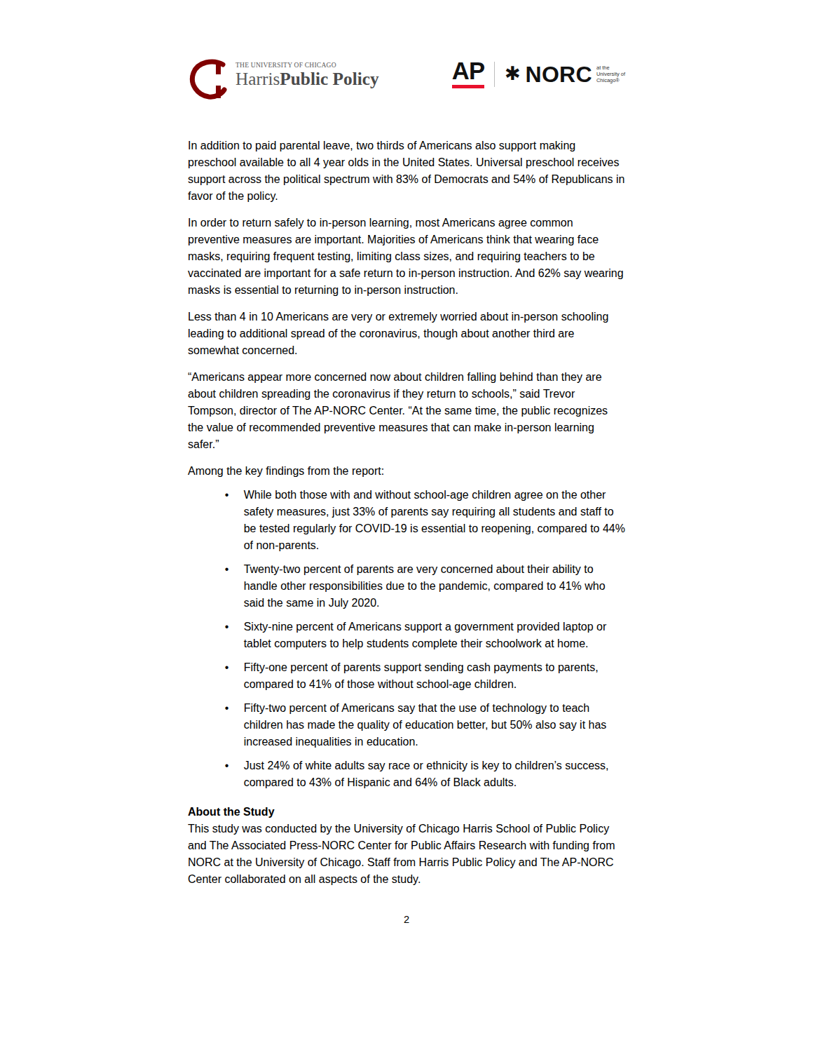The University of Chicago HarrisPublic Policy
AP
✱ NORC at the
University of
Chicago®
In addition to paid parental leave, two thirds of Americans also support making preschool available to all 4 year olds in the United States. Universal preschool receives support across the political spectrum with 83% of Democrats and 54% of Republicans in favor of the policy.
In order to return safely to in-person learning, most Americans agree common preventive measures are important. Majorities of Americans think that wearing face masks, requiring frequent testing, limiting class sizes, and requiring teachers to be vaccinated are important for a safe return to in-person instruction. And 62% say wearing masks is essential to returning to in-person instruction.
Less than 4 in 10 Americans are very or extremely worried about in-person schooling leading to additional spread of the coronavirus, though about another third are somewhat concerned.
“Americans appear more concerned now about children falling behind than they are about children spreading the coronavirus if they return to schools,” said Trevor Tompson, director of The AP-NORC Center. “At the same time, the public recognizes the value of recommended preventive measures that can make in-person learning safer.”
Among the key findings from the report:
While both those with and without school-age children agree on the other safety measures, just 33% of parents say requiring all students and staff to be tested regularly for COVID-19 is essential to reopening, compared to 44% of non-parents.
Twenty-two percent of parents are very concerned about their ability to handle other responsibilities due to the pandemic, compared to 41% who said the same in July 2020.
Sixty-nine percent of Americans support a government provided laptop or tablet computers to help students complete their schoolwork at home.
Fifty-one percent of parents support sending cash payments to parents, compared to 41% of those without school-age children.
Fifty-two percent of Americans say that the use of technology to teach children has made the quality of education better, but 50% also say it has increased inequalities in education.
Just 24% of white adults say race or ethnicity is key to children’s success, compared to 43% of Hispanic and 64% of Black adults.
About the Study
This study was conducted by the University of Chicago Harris School of Public Policy and The Associated Press-NORC Center for Public Affairs Research with funding from NORC at the University of Chicago. Staff from Harris Public Policy and The AP-NORC Center collaborated on all aspects of the study.
2